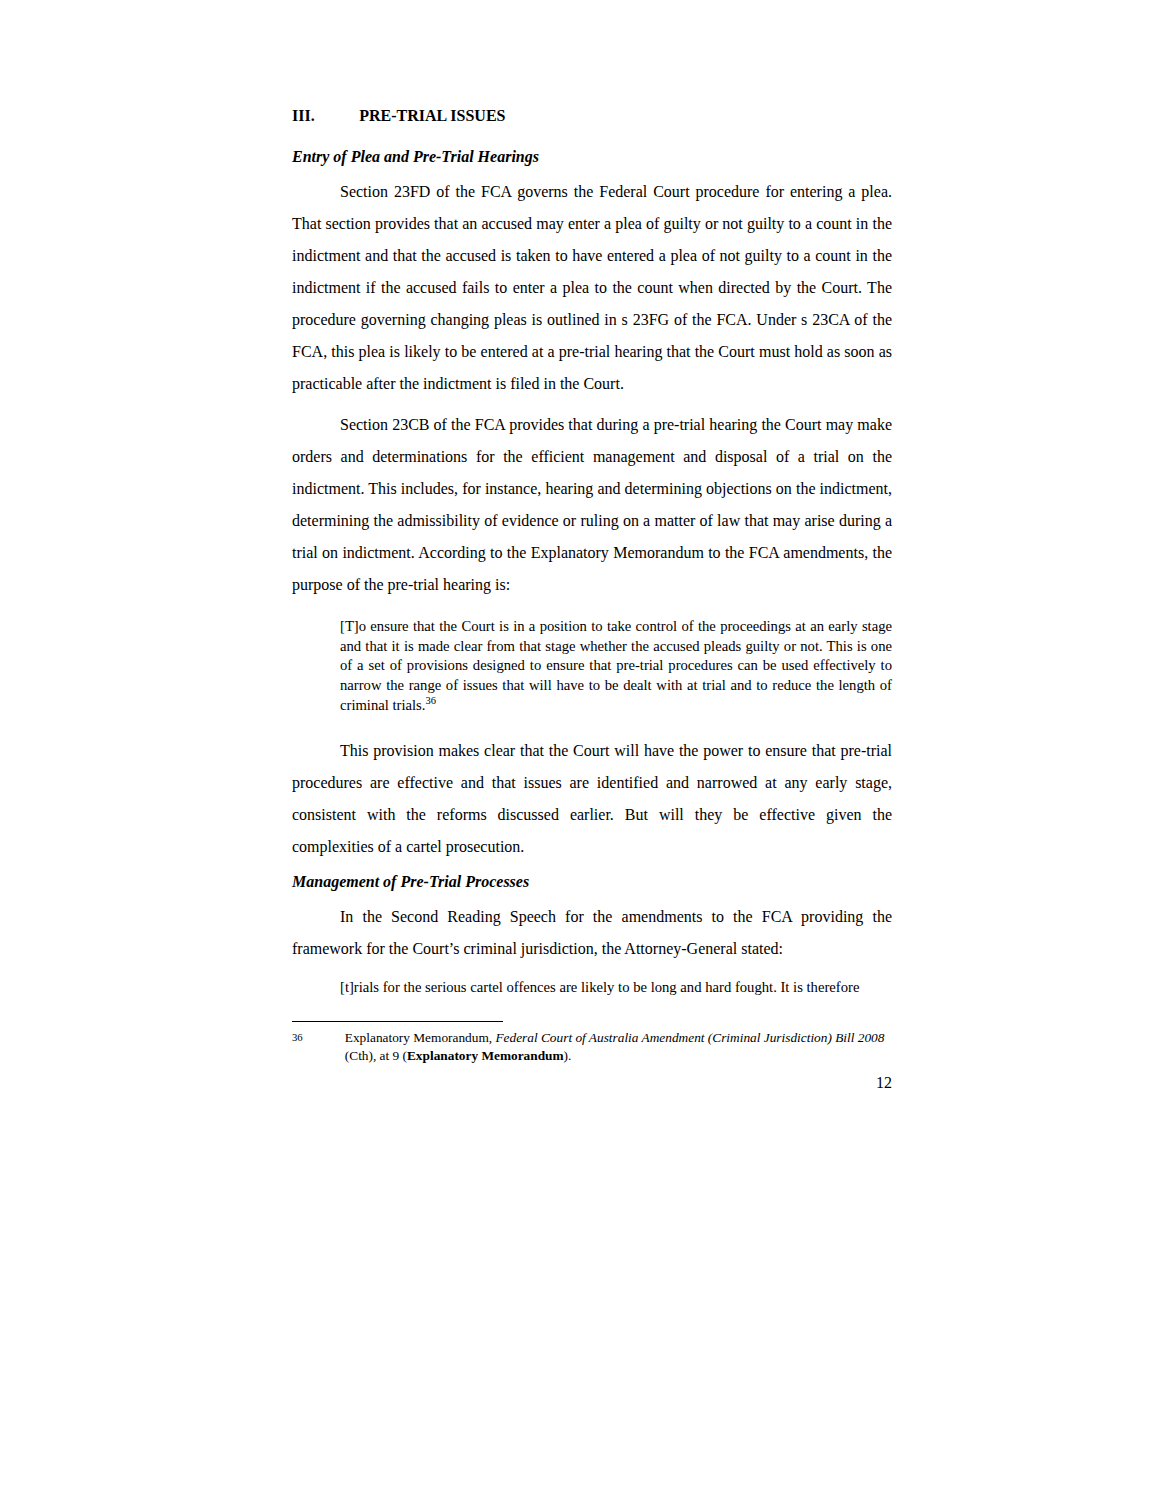III. PRE-TRIAL ISSUES
Entry of Plea and Pre-Trial Hearings
Section 23FD of the FCA governs the Federal Court procedure for entering a plea. That section provides that an accused may enter a plea of guilty or not guilty to a count in the indictment and that the accused is taken to have entered a plea of not guilty to a count in the indictment if the accused fails to enter a plea to the count when directed by the Court. The procedure governing changing pleas is outlined in s 23FG of the FCA. Under s 23CA of the FCA, this plea is likely to be entered at a pre-trial hearing that the Court must hold as soon as practicable after the indictment is filed in the Court.
Section 23CB of the FCA provides that during a pre-trial hearing the Court may make orders and determinations for the efficient management and disposal of a trial on the indictment. This includes, for instance, hearing and determining objections on the indictment, determining the admissibility of evidence or ruling on a matter of law that may arise during a trial on indictment. According to the Explanatory Memorandum to the FCA amendments, the purpose of the pre-trial hearing is:
[T]o ensure that the Court is in a position to take control of the proceedings at an early stage and that it is made clear from that stage whether the accused pleads guilty or not. This is one of a set of provisions designed to ensure that pre-trial procedures can be used effectively to narrow the range of issues that will have to be dealt with at trial and to reduce the length of criminal trials.36
This provision makes clear that the Court will have the power to ensure that pre-trial procedures are effective and that issues are identified and narrowed at any early stage, consistent with the reforms discussed earlier. But will they be effective given the complexities of a cartel prosecution.
Management of Pre-Trial Processes
In the Second Reading Speech for the amendments to the FCA providing the framework for the Court’s criminal jurisdiction, the Attorney-General stated:
[t]rials for the serious cartel offences are likely to be long and hard fought. It is therefore
36
Explanatory Memorandum, Federal Court of Australia Amendment (Criminal Jurisdiction) Bill 2008 (Cth), at 9 (Explanatory Memorandum).
12